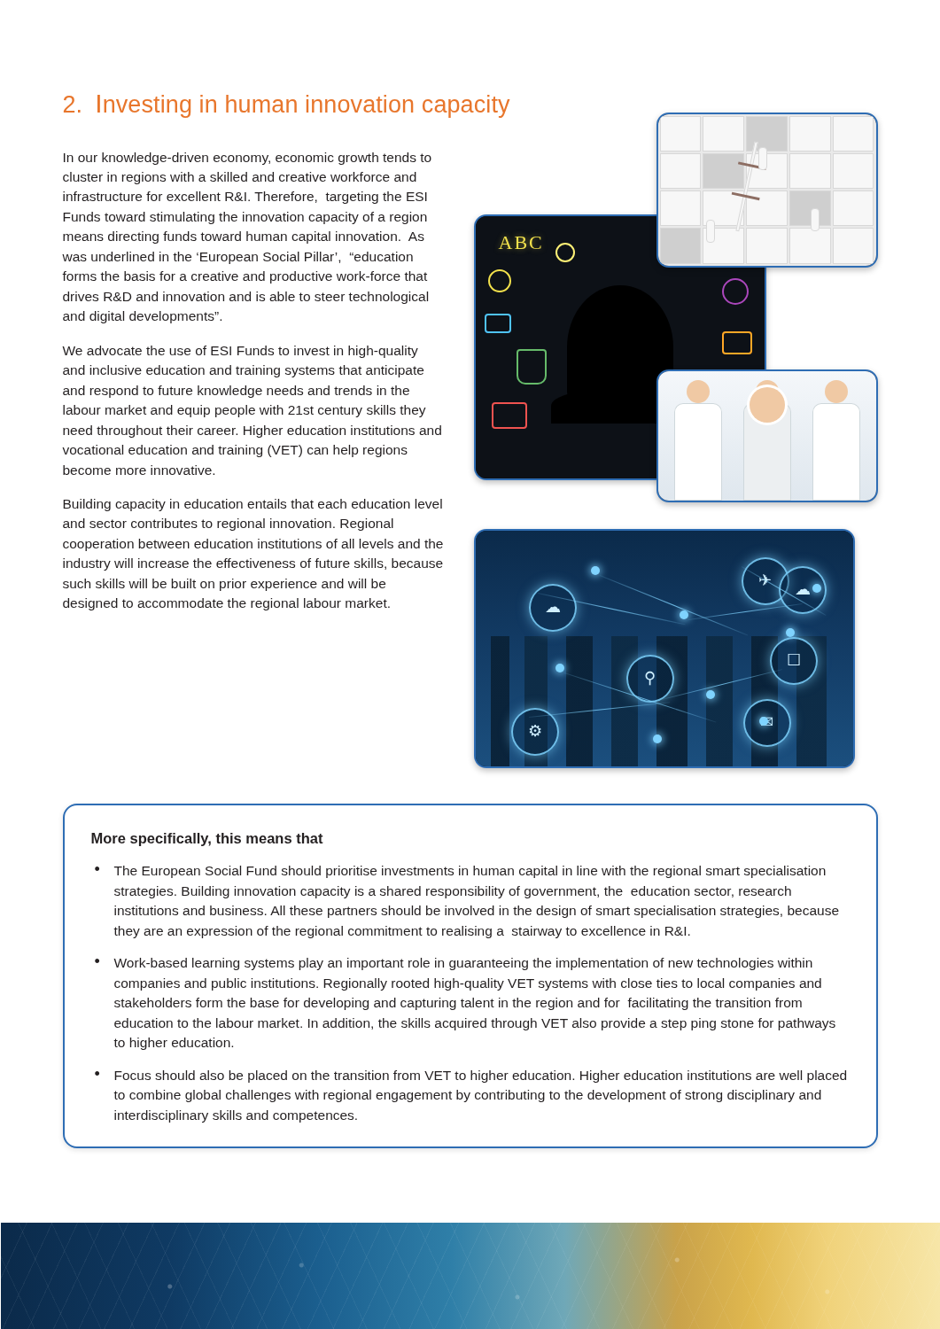2. Investing in human innovation capacity
In our knowledge-driven economy, economic growth tends to cluster in regions with a skilled and creative workforce and infrastructure for excellent R&I. Therefore, targeting the ESI Funds toward stimulating the innovation capacity of a region means directing funds toward human capital innovation. As was underlined in the ‘European Social Pillar’, “education forms the basis for a creative and productive work-force that drives R&D and innovation and is able to steer technological and digital developments”.
We advocate the use of ESI Funds to invest in high-quality and inclusive education and training systems that anticipate and respond to future knowledge needs and trends in the labour market and equip people with 21st century skills they need throughout their career. Higher education institutions and vocational education and training (VET) can help regions become more innovative.
Building capacity in education entails that each education level and sector contributes to regional innovation. Regional cooperation between education institutions of all levels and the industry will increase the effectiveness of future skills, because such skills will be built on prior experience and will be designed to accommodate the regional labour market.
ABC
☁
✈
☁
☐
⚲
✉
⚙
More specifically, this means that
The European Social Fund should prioritise investments in human capital in line with the regional smart specialisation strategies. Building innovation capacity is a shared responsibility of government, the education sector, research institutions and business. All these partners should be involved in the design of smart specialisation strategies, because they are an expression of the regional commitment to realising a stairway to excellence in R&I.
Work-based learning systems play an important role in guaranteeing the implementation of new technologies within companies and public institutions. Regionally rooted high-quality VET systems with close ties to local companies and stakeholders form the base for developing and capturing talent in the region and for facilitating the transition from education to the labour market. In addition, the skills acquired through VET also provide a step ping stone for pathways to higher education.
Focus should also be placed on the transition from VET to higher education. Higher education institutions are well placed to combine global challenges with regional engagement by contributing to the development of strong disciplinary and interdisciplinary skills and competences.